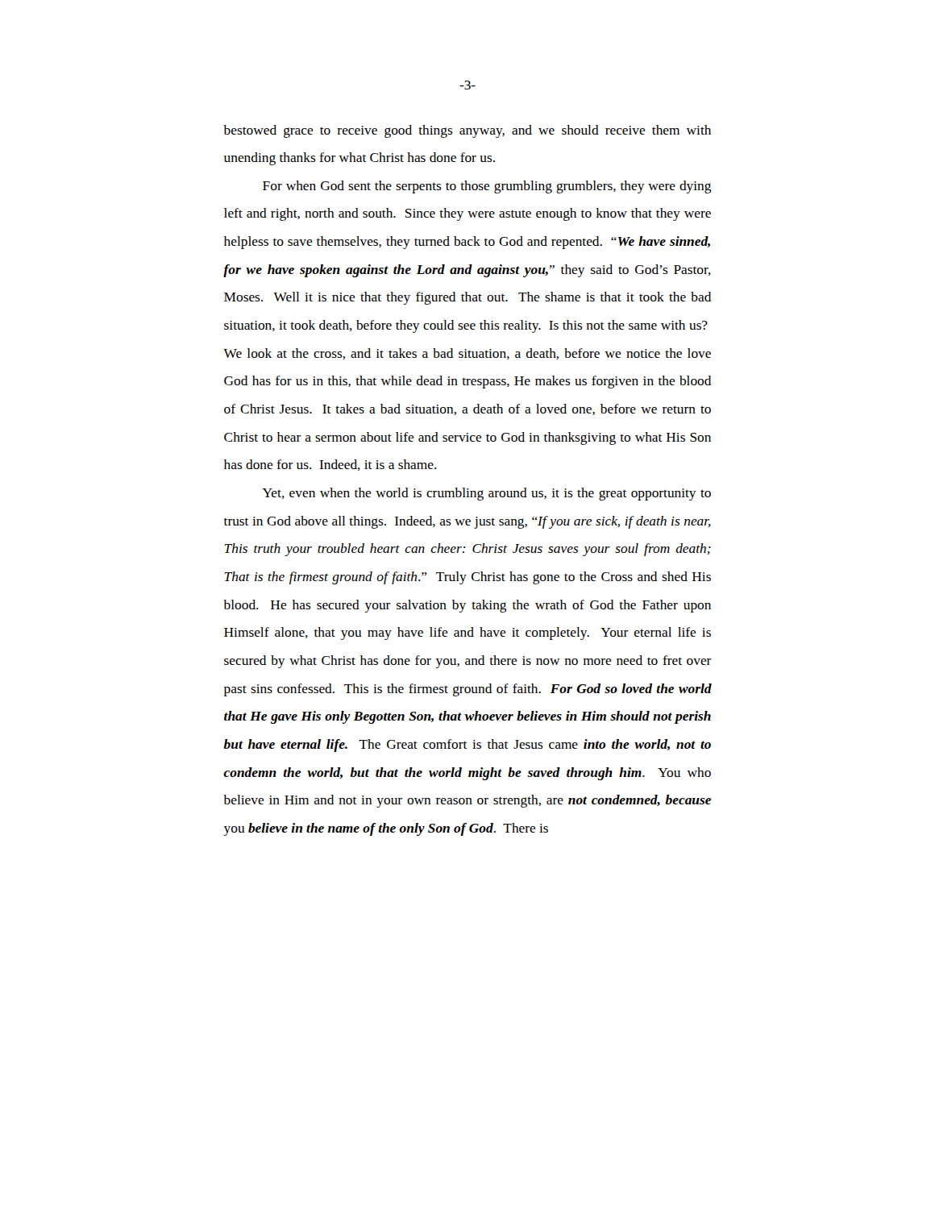-3-
bestowed grace to receive good things anyway, and we should receive them with unending thanks for what Christ has done for us.
For when God sent the serpents to those grumbling grumblers, they were dying left and right, north and south. Since they were astute enough to know that they were helpless to save themselves, they turned back to God and repented. “We have sinned, for we have spoken against the Lord and against you,” they said to God’s Pastor, Moses. Well it is nice that they figured that out. The shame is that it took the bad situation, it took death, before they could see this reality. Is this not the same with us? We look at the cross, and it takes a bad situation, a death, before we notice the love God has for us in this, that while dead in trespass, He makes us forgiven in the blood of Christ Jesus. It takes a bad situation, a death of a loved one, before we return to Christ to hear a sermon about life and service to God in thanksgiving to what His Son has done for us. Indeed, it is a shame.
Yet, even when the world is crumbling around us, it is the great opportunity to trust in God above all things. Indeed, as we just sang, “If you are sick, if death is near, This truth your troubled heart can cheer: Christ Jesus saves your soul from death; That is the firmest ground of faith.” Truly Christ has gone to the Cross and shed His blood. He has secured your salvation by taking the wrath of God the Father upon Himself alone, that you may have life and have it completely. Your eternal life is secured by what Christ has done for you, and there is now no more need to fret over past sins confessed. This is the firmest ground of faith. For God so loved the world that He gave His only Begotten Son, that whoever believes in Him should not perish but have eternal life. The Great comfort is that Jesus came into the world, not to condemn the world, but that the world might be saved through him. You who believe in Him and not in your own reason or strength, are not condemned, because you believe in the name of the only Son of God. There is